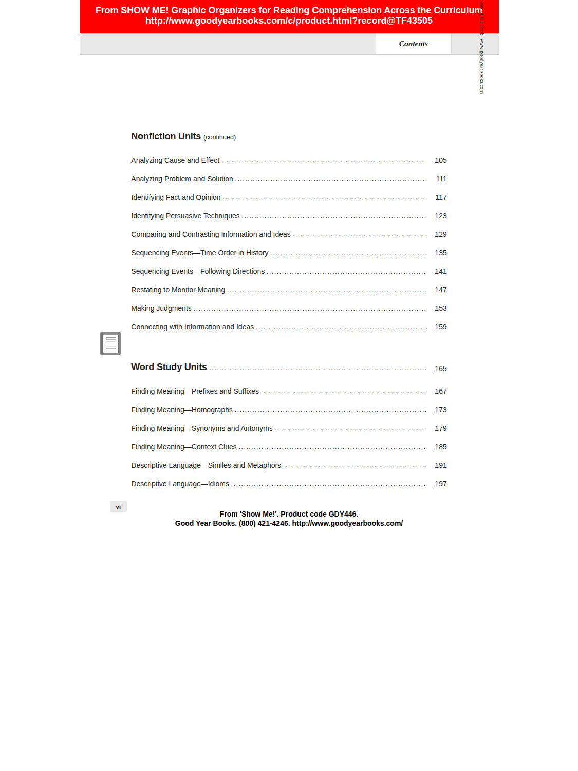From SHOW ME! Graphic Organizers for Reading Comprehension Across the Curriculum
http://www.goodyearbooks.com/c/product.html?record@TF43505
Contents
From Show Me!, Copyright © Good Year Books. This page may be reproduced for classroom use only by the actual purchaser of the book. www.goodyearbooks.com
Nonfiction Units (continued)
Analyzing Cause and Effect ........................................................................................................... 105
Analyzing Problem and Solution ..................................................................................................... 111
Identifying Fact and Opinion ......................................................................................................... 117
Identifying Persuasive Techniques ................................................................................................ 123
Comparing and Contrasting Information and Ideas .................................................................... 129
Sequencing Events—Time Order in History ................................................................................. 135
Sequencing Events—Following Directions ..................................................................................... 141
Restating to Monitor Meaning ....................................................................................................... 147
Making Judgments ............................................................................................................. 153
Connecting with Information and Ideas ....................................................................................... 159
Word Study Units ..................................................................................................................... 165
Finding Meaning—Prefixes and Suffixes ....................................................................................... 167
Finding Meaning—Homographs ..................................................................................................... 173
Finding Meaning—Synonyms and Antonyms .............................................................................. 179
Finding Meaning—Context Clues ................................................................................................... 185
Descriptive Language—Similes and Metaphors ........................................................................... 191
Descriptive Language—Idioms ....................................................................................................... 197
vi
From 'Show Me!'. Product code GDY446.
Good Year Books. (800) 421-4246. http://www.goodyearbooks.com/